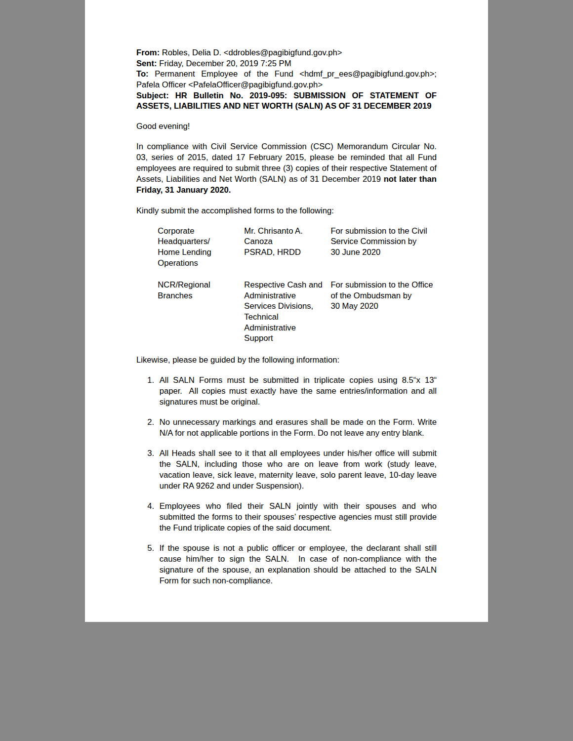From: Robles, Delia D. <ddrobles@pagibigfund.gov.ph>
Sent: Friday, December 20, 2019 7:25 PM
To: Permanent Employee of the Fund <hdmf_pr_ees@pagibigfund.gov.ph>; Pafela Officer <PafelaOfficer@pagibigfund.gov.ph>
Subject: HR Bulletin No. 2019-095: SUBMISSION OF STATEMENT OF ASSETS, LIABILITIES AND NET WORTH (SALN) AS OF 31 DECEMBER 2019
Good evening!
In compliance with Civil Service Commission (CSC) Memorandum Circular No. 03, series of 2015, dated 17 February 2015, please be reminded that all Fund employees are required to submit three (3) copies of their respective Statement of Assets, Liabilities and Net Worth (SALN) as of 31 December 2019 not later than Friday, 31 January 2020.
Kindly submit the accomplished forms to the following:
| Corporate Headquarters/ Home Lending Operations | Mr. Chrisanto A. Canoza PSRAD, HRDD | For submission to the Civil Service Commission by 30 June 2020 |
| NCR/Regional Branches | Respective Cash and Administrative Services Divisions, Technical Administrative Support | For submission to the Office of the Ombudsman by 30 May 2020 |
Likewise, please be guided by the following information:
All SALN Forms must be submitted in triplicate copies using 8.5“x 13“ paper. All copies must exactly have the same entries/information and all signatures must be original.
No unnecessary markings and erasures shall be made on the Form. Write N/A for not applicable portions in the Form. Do not leave any entry blank.
All Heads shall see to it that all employees under his/her office will submit the SALN, including those who are on leave from work (study leave, vacation leave, sick leave, maternity leave, solo parent leave, 10-day leave under RA 9262 and under Suspension).
Employees who filed their SALN jointly with their spouses and who submitted the forms to their spouses’ respective agencies must still provide the Fund triplicate copies of the said document.
If the spouse is not a public officer or employee, the declarant shall still cause him/her to sign the SALN. In case of non-compliance with the signature of the spouse, an explanation should be attached to the SALN Form for such non-compliance.